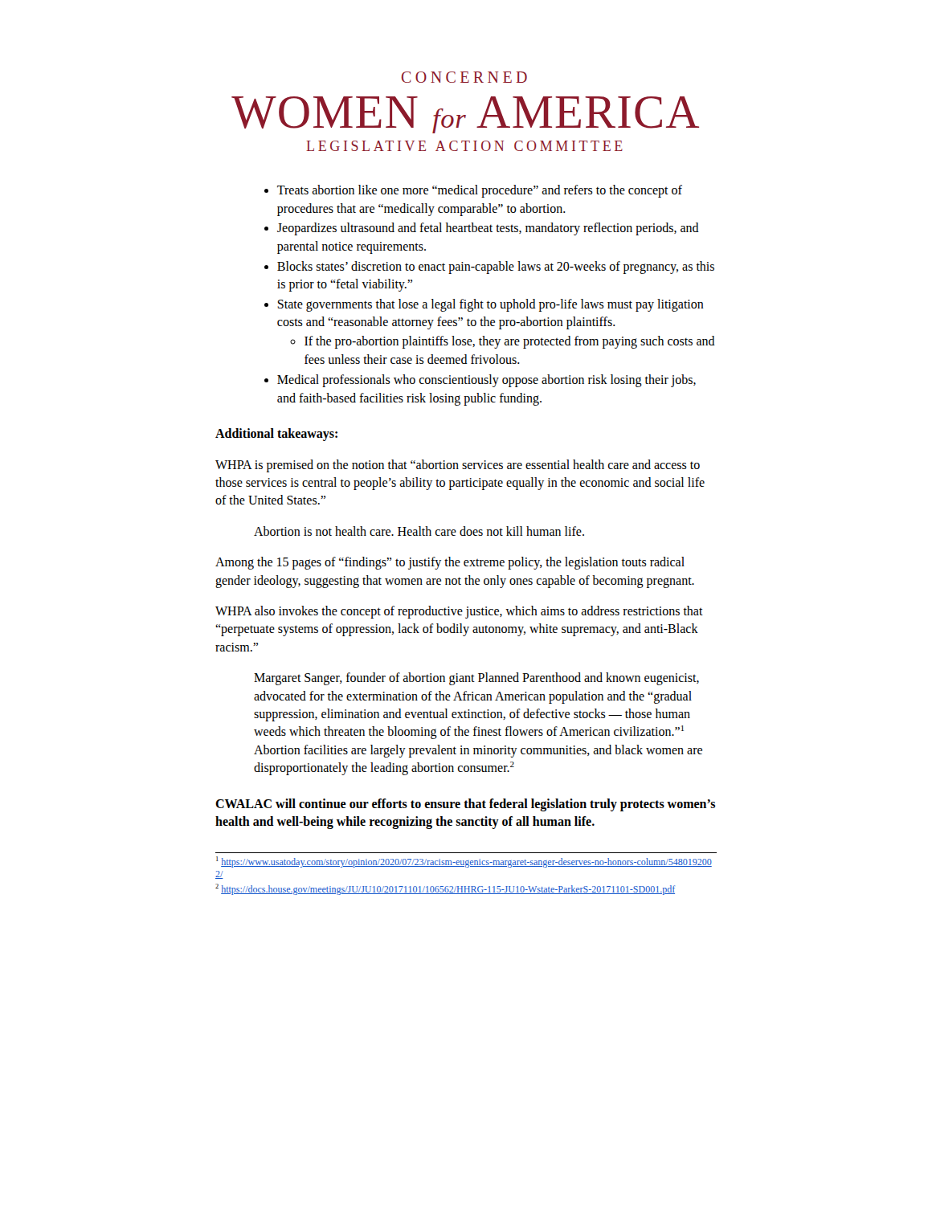CONCERNED
WOMEN for AMERICA
LEGISLATIVE ACTION COMMITTEE
Treats abortion like one more “medical procedure” and refers to the concept of procedures that are “medically comparable” to abortion.
Jeopardizes ultrasound and fetal heartbeat tests, mandatory reflection periods, and parental notice requirements.
Blocks states’ discretion to enact pain-capable laws at 20-weeks of pregnancy, as this is prior to “fetal viability.”
State governments that lose a legal fight to uphold pro-life laws must pay litigation costs and “reasonable attorney fees” to the pro-abortion plaintiffs.
If the pro-abortion plaintiffs lose, they are protected from paying such costs and fees unless their case is deemed frivolous.
Medical professionals who conscientiously oppose abortion risk losing their jobs, and faith-based facilities risk losing public funding.
Additional takeaways:
WHPA is premised on the notion that “abortion services are essential health care and access to those services is central to people’s ability to participate equally in the economic and social life of the United States.”
Abortion is not health care. Health care does not kill human life.
Among the 15 pages of “findings” to justify the extreme policy, the legislation touts radical gender ideology, suggesting that women are not the only ones capable of becoming pregnant.
WHPA also invokes the concept of reproductive justice, which aims to address restrictions that “perpetuate systems of oppression, lack of bodily autonomy, white supremacy, and anti-Black racism.”
Margaret Sanger, founder of abortion giant Planned Parenthood and known eugenicist, advocated for the extermination of the African American population and the “gradual suppression, elimination and eventual extinction, of defective stocks — those human weeds which threaten the blooming of the finest flowers of American civilization.”1 Abortion facilities are largely prevalent in minority communities, and black women are disproportionately the leading abortion consumer.2
CWALAC will continue our efforts to ensure that federal legislation truly protects women’s health and well-being while recognizing the sanctity of all human life.
1 https://www.usatoday.com/story/opinion/2020/07/23/racism-eugenics-margaret-sanger-deserves-no-honors-column/5480192002/
2 https://docs.house.gov/meetings/JU/JU10/20171101/106562/HHRG-115-JU10-Wstate-ParkerS-20171101-SD001.pdf